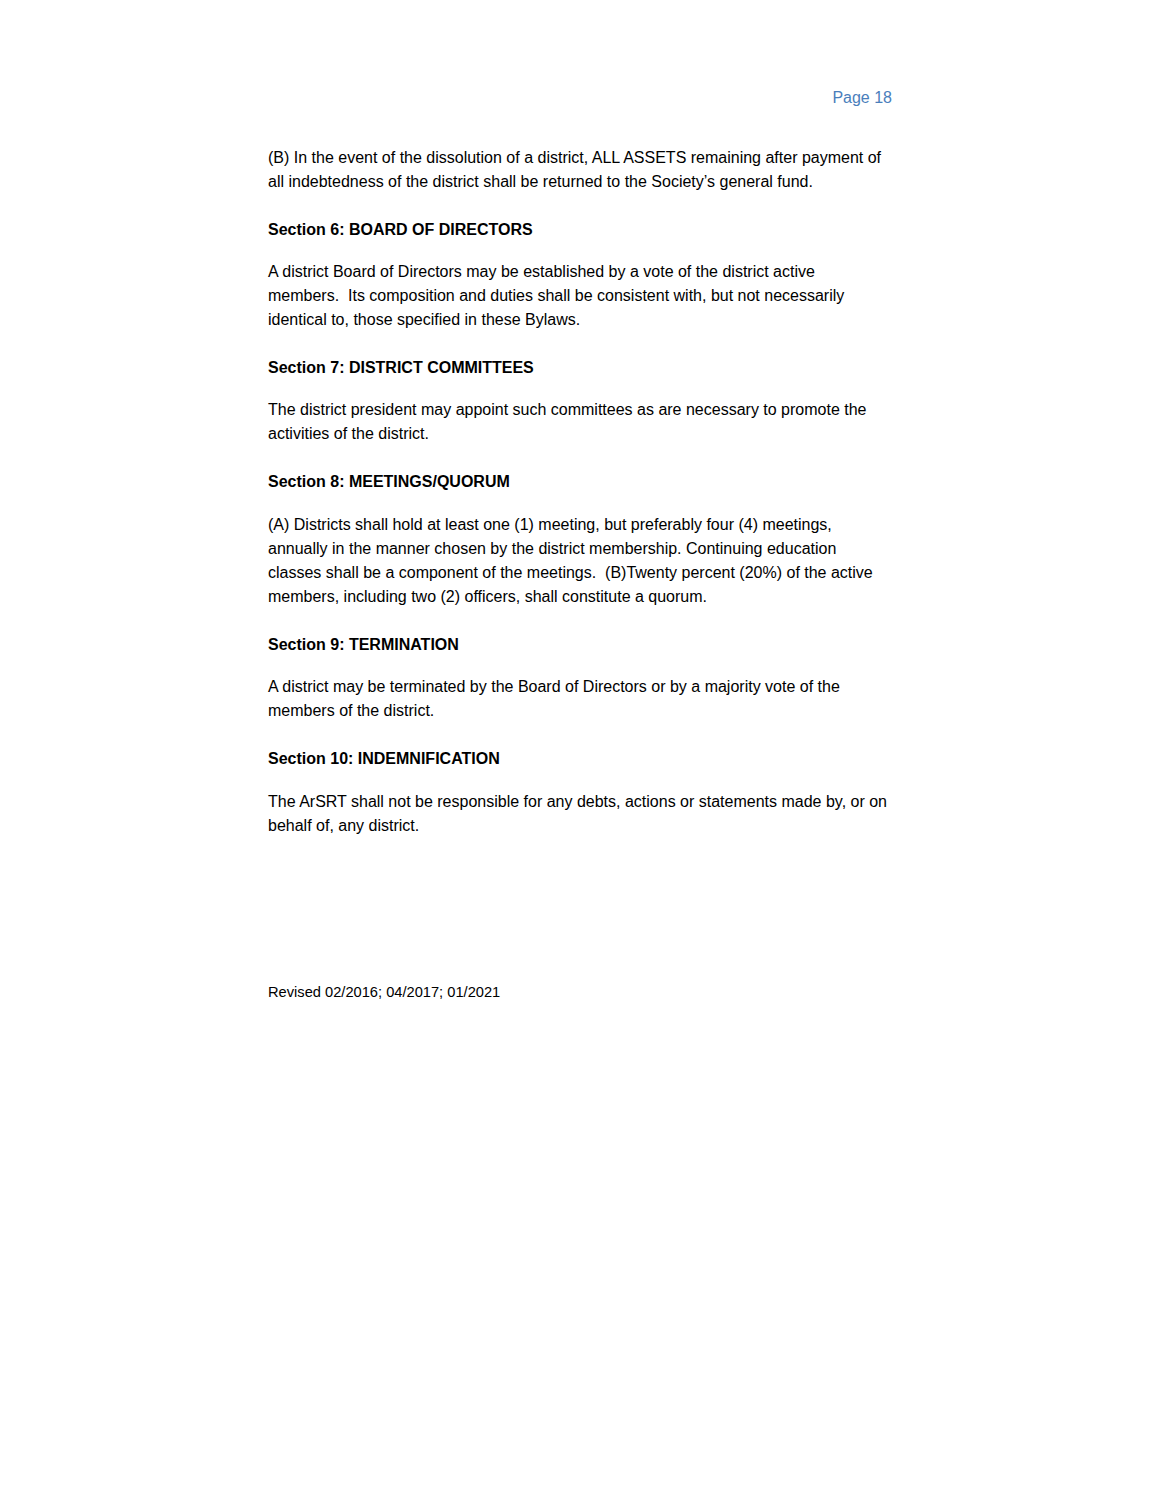Page 18
(B) In the event of the dissolution of a district, ALL ASSETS remaining after payment of all indebtedness of the district shall be returned to the Society’s general fund.
Section 6: BOARD OF DIRECTORS
A district Board of Directors may be established by a vote of the district active members. Its composition and duties shall be consistent with, but not necessarily identical to, those specified in these Bylaws.
Section 7: DISTRICT COMMITTEES
The district president may appoint such committees as are necessary to promote the activities of the district.
Section 8: MEETINGS/QUORUM
(A) Districts shall hold at least one (1) meeting, but preferably four (4) meetings, annually in the manner chosen by the district membership. Continuing education classes shall be a component of the meetings. (B)Twenty percent (20%) of the active members, including two (2) officers, shall constitute a quorum.
Section 9: TERMINATION
A district may be terminated by the Board of Directors or by a majority vote of the members of the district.
Section 10: INDEMNIFICATION
The ArSRT shall not be responsible for any debts, actions or statements made by, or on behalf of, any district.
Revised 02/2016; 04/2017; 01/2021